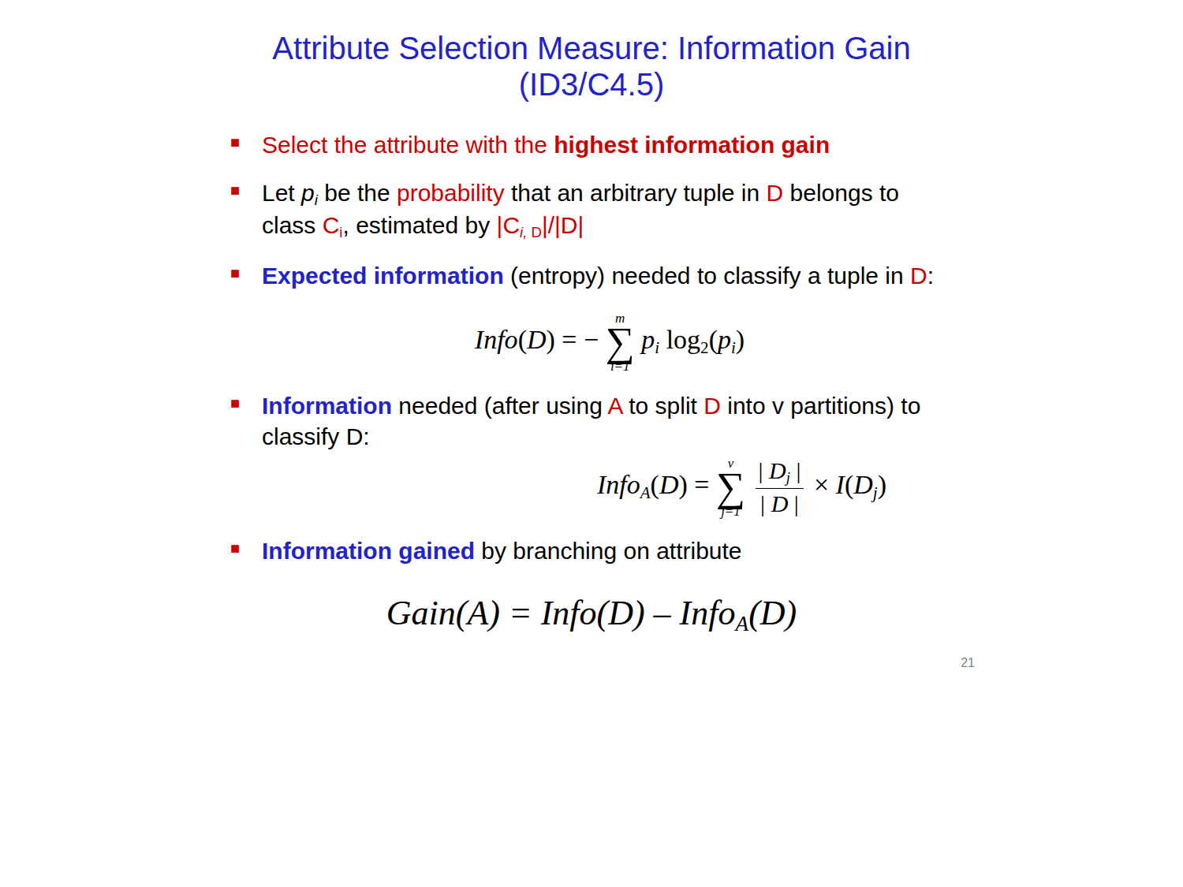Attribute Selection Measure: Information Gain
(ID3/C4.5)
Select the attribute with the highest information gain
Let pi be the probability that an arbitrary tuple in D belongs to class Ci, estimated by |Ci, D|/|D|
Expected information (entropy) needed to classify a tuple in D:
Info(D) = − m ∑ i=1 pi log2(pi)
Information needed (after using A to split D into v partitions) to classify D:
InfoA(D) = v ∑ j=1 | Dj | | D | × I(Dj)
Information gained by branching on attribute
Gain(A) = Info(D) – InfoA(D)
21